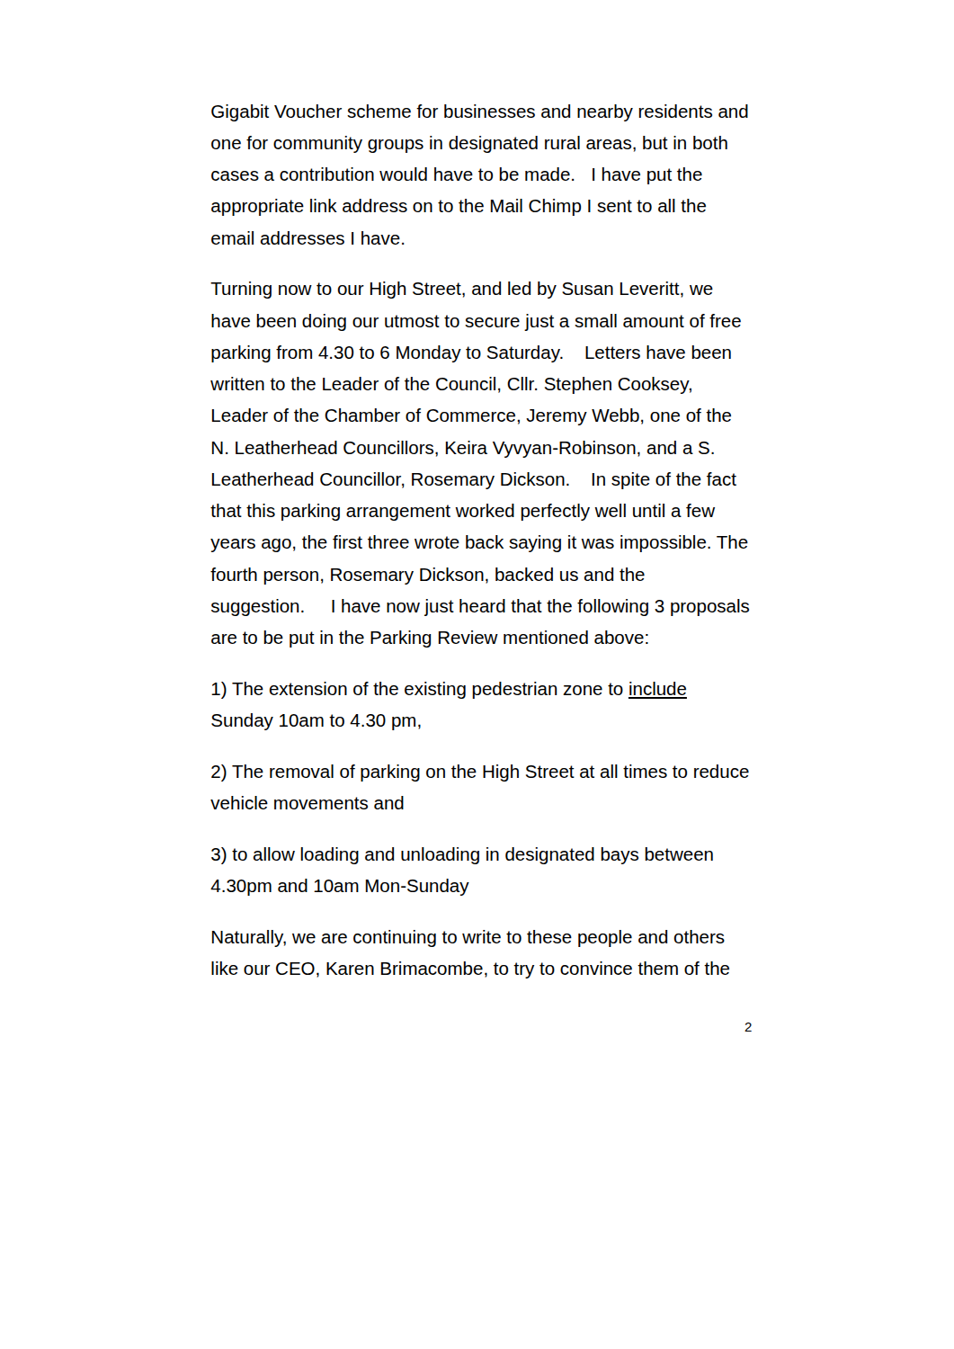Gigabit Voucher scheme for businesses and nearby residents and one for community groups in designated rural areas, but in both cases a contribution would have to be made. I have put the appropriate link address on to the Mail Chimp I sent to all the email addresses I have.
Turning now to our High Street, and led by Susan Leveritt, we have been doing our utmost to secure just a small amount of free parking from 4.30 to 6 Monday to Saturday. Letters have been written to the Leader of the Council, Cllr. Stephen Cooksey, Leader of the Chamber of Commerce, Jeremy Webb, one of the N. Leatherhead Councillors, Keira Vyvyan-Robinson, and a S. Leatherhead Councillor, Rosemary Dickson. In spite of the fact that this parking arrangement worked perfectly well until a few years ago, the first three wrote back saying it was impossible. The fourth person, Rosemary Dickson, backed us and the suggestion. I have now just heard that the following 3 proposals are to be put in the Parking Review mentioned above:
1) The extension of the existing pedestrian zone to include Sunday 10am to 4.30 pm,
2) The removal of parking on the High Street at all times to reduce vehicle movements and
3) to allow loading and unloading in designated bays between 4.30pm and 10am Mon-Sunday
Naturally, we are continuing to write to these people and others like our CEO, Karen Brimacombe, to try to convince them of the
2